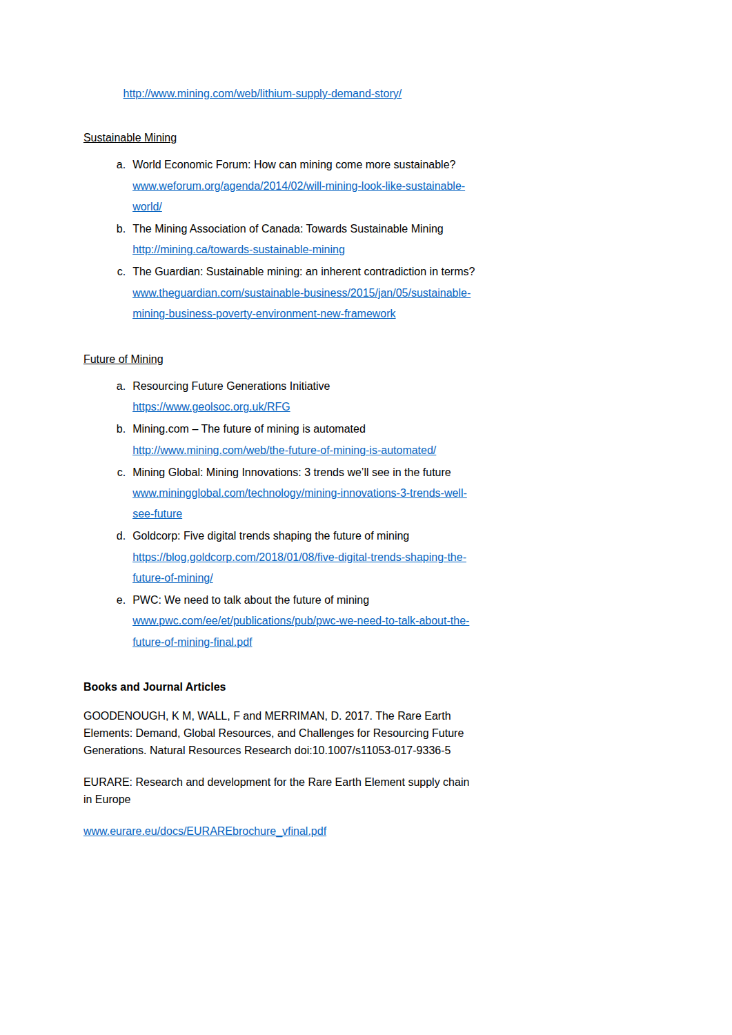http://www.mining.com/web/lithium-supply-demand-story/
Sustainable Mining
World Economic Forum: How can mining come more sustainable? www.weforum.org/agenda/2014/02/will-mining-look-like-sustainable-world/
The Mining Association of Canada: Towards Sustainable Mining http://mining.ca/towards-sustainable-mining
The Guardian: Sustainable mining: an inherent contradiction in terms? www.theguardian.com/sustainable-business/2015/jan/05/sustainable-mining-business-poverty-environment-new-framework
Future of Mining
Resourcing Future Generations Initiative https://www.geolsoc.org.uk/RFG
Mining.com – The future of mining is automated http://www.mining.com/web/the-future-of-mining-is-automated/
Mining Global: Mining Innovations: 3 trends we’ll see in the future www.miningglobal.com/technology/mining-innovations-3-trends-well-see-future
Goldcorp: Five digital trends shaping the future of mining https://blog.goldcorp.com/2018/01/08/five-digital-trends-shaping-the-future-of-mining/
PWC: We need to talk about the future of mining www.pwc.com/ee/et/publications/pub/pwc-we-need-to-talk-about-the-future-of-mining-final.pdf
Books and Journal Articles
GOODENOUGH, K M, WALL, F and MERRIMAN, D. 2017. The Rare Earth Elements: Demand, Global Resources, and Challenges for Resourcing Future Generations. Natural Resources Research doi:10.1007/s11053-017-9336-5
EURARE: Research and development for the Rare Earth Element supply chain in Europe
www.eurare.eu/docs/EURAREbrochure_vfinal.pdf